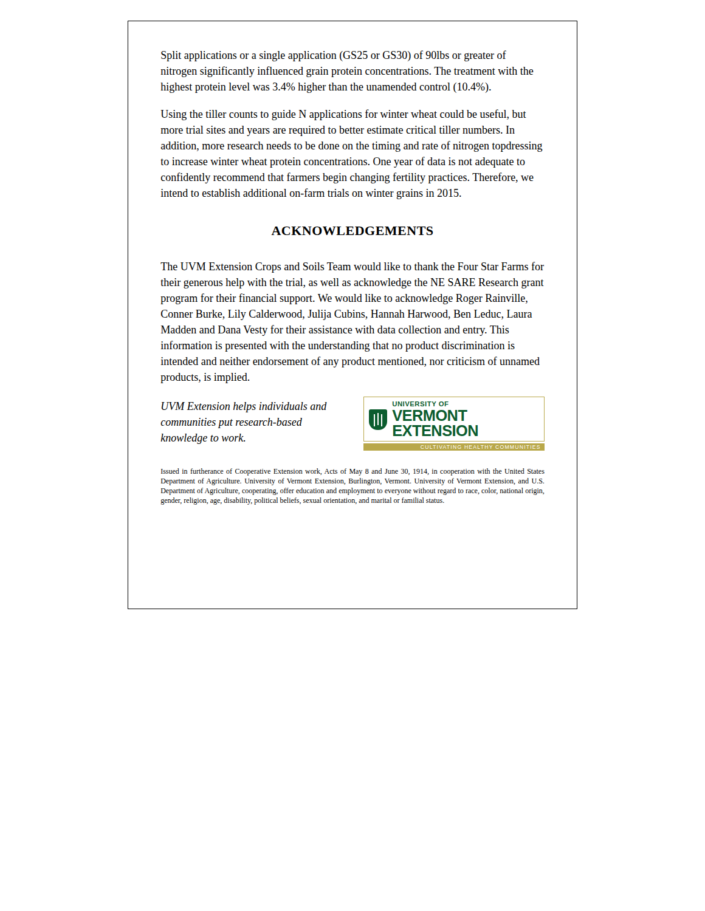Split applications or a single application (GS25 or GS30) of 90lbs or greater of nitrogen significantly influenced grain protein concentrations. The treatment with the highest protein level was 3.4% higher than the unamended control (10.4%).
Using the tiller counts to guide N applications for winter wheat could be useful, but more trial sites and years are required to better estimate critical tiller numbers. In addition, more research needs to be done on the timing and rate of nitrogen topdressing to increase winter wheat protein concentrations. One year of data is not adequate to confidently recommend that farmers begin changing fertility practices. Therefore, we intend to establish additional on-farm trials on winter grains in 2015.
ACKNOWLEDGEMENTS
The UVM Extension Crops and Soils Team would like to thank the Four Star Farms for their generous help with the trial, as well as acknowledge the NE SARE Research grant program for their financial support. We would like to acknowledge Roger Rainville, Conner Burke, Lily Calderwood, Julija Cubins, Hannah Harwood, Ben Leduc, Laura Madden and Dana Vesty for their assistance with data collection and entry. This information is presented with the understanding that no product discrimination is intended and neither endorsement of any product mentioned, nor criticism of unnamed products, is implied.
UVM Extension helps individuals and communities put research-based knowledge to work.
University of
Vermont Extension
Cultivating Healthy Communities
Issued in furtherance of Cooperative Extension work, Acts of May 8 and June 30, 1914, in cooperation with the United States Department of Agriculture. University of Vermont Extension, Burlington, Vermont. University of Vermont Extension, and U.S. Department of Agriculture, cooperating, offer education and employment to everyone without regard to race, color, national origin, gender, religion, age, disability, political beliefs, sexual orientation, and marital or familial status.